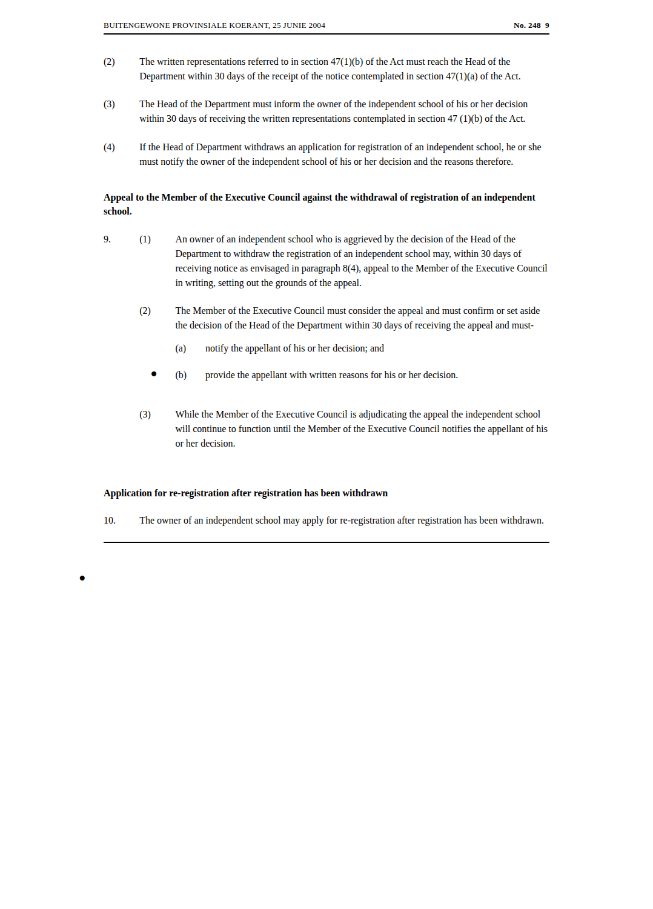BUITENGEWONE PROVINSIALE KOERANT, 25 JUNIE 2004 No. 248 9
(2)
The written representations referred to in section 47(1)(b) of the Act must reach the Head of the Department within 30 days of the receipt of the notice contemplated in section 47(1)(a) of the Act.
(3)
The Head of the Department must inform the owner of the independent school of his or her decision within 30 days of receiving the written representations contemplated in section 47 (1)(b) of the Act.
(4)
If the Head of Department withdraws an application for registration of an independent school, he or she must notify the owner of the independent school of his or her decision and the reasons therefore.
Appeal to the Member of the Executive Council against the withdrawal of registration of an independent school.
9.
(1)
An owner of an independent school who is aggrieved by the decision of the Head of the Department to withdraw the registration of an independent school may, within 30 days of receiving notice as envisaged in paragraph 8(4), appeal to the Member of the Executive Council in writing, setting out the grounds of the appeal.
(2)
The Member of the Executive Council must consider the appeal and must confirm or set aside the decision of the Head of the Department within 30 days of receiving the appeal and must-
(a)
notify the appellant of his or her decision; and
(b)
provide the appellant with written reasons for his or her decision.
(3)
While the Member of the Executive Council is adjudicating the appeal the independent school will continue to function until the Member of the Executive Council notifies the appellant of his or her decision.
Application for re-registration after registration has been withdrawn
10.
The owner of an independent school may apply for re-registration after registration has been withdrawn.